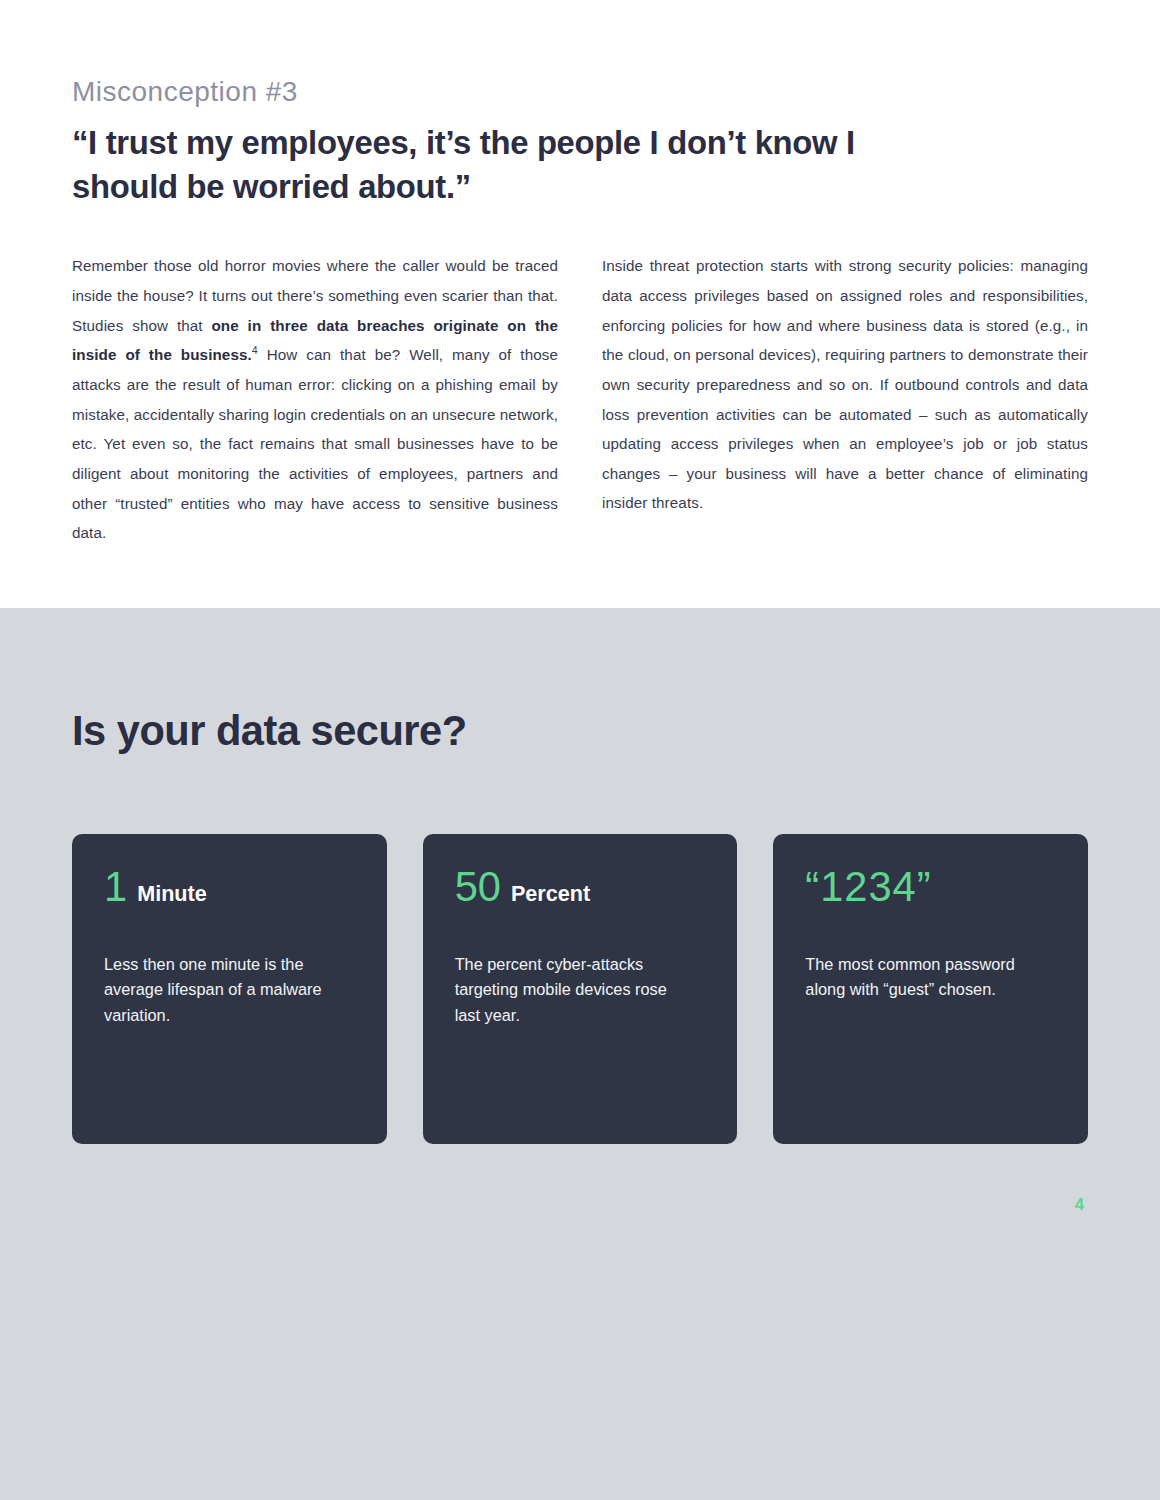Misconception #3
“I trust my employees, it’s the people I don’t know I should be worried about.”
Remember those old horror movies where the caller would be traced inside the house? It turns out there’s something even scarier than that. Studies show that one in three data breaches originate on the inside of the business.4 How can that be? Well, many of those attacks are the result of human error: clicking on a phishing email by mistake, accidentally sharing login credentials on an unsecure network, etc. Yet even so, the fact remains that small businesses have to be diligent about monitoring the activities of employees, partners and other “trusted” entities who may have access to sensitive business data.
Inside threat protection starts with strong security policies: managing data access privileges based on assigned roles and responsibilities, enforcing policies for how and where business data is stored (e.g., in the cloud, on personal devices), requiring partners to demonstrate their own security preparedness and so on. If outbound controls and data loss prevention activities can be automated – such as automatically updating access privileges when an employee’s job or job status changes – your business will have a better chance of eliminating insider threats.
Is your data secure?
1 Minute
Less then one minute is the average lifespan of a malware variation.
50 Percent
The percent cyber-attacks targeting mobile devices rose last year.
“1234”
The most common password along with “guest” chosen.
4